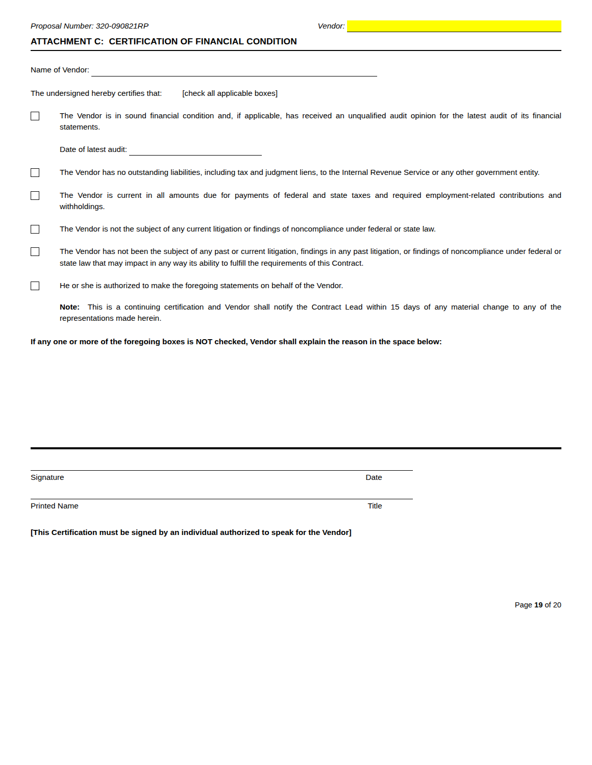Proposal Number: 320-090821RP Vendor:
ATTACHMENT C: CERTIFICATION OF FINANCIAL CONDITION
Name of Vendor:
The undersigned hereby certifies that:[check all applicable boxes]
The Vendor is in sound financial condition and, if applicable, has received an unqualified audit opinion for the latest audit of its financial statements.
Date of latest audit:
The Vendor has no outstanding liabilities, including tax and judgment liens, to the Internal Revenue Service or any other government entity.
The Vendor is current in all amounts due for payments of federal and state taxes and required employment-related contributions and withholdings.
The Vendor is not the subject of any current litigation or findings of noncompliance under federal or state law.
The Vendor has not been the subject of any past or current litigation, findings in any past litigation, or findings of noncompliance under federal or state law that may impact in any way its ability to fulfill the requirements of this Contract.
He or she is authorized to make the foregoing statements on behalf of the Vendor.
Note: This is a continuing certification and Vendor shall notify the Contract Lead within 15 days of any material change to any of the representations made herein.
If any one or more of the foregoing boxes is NOT checked, Vendor shall explain the reason in the space below:
Signature Date
Printed Name Title
[This Certification must be signed by an individual authorized to speak for the Vendor]
Page 19 of 20